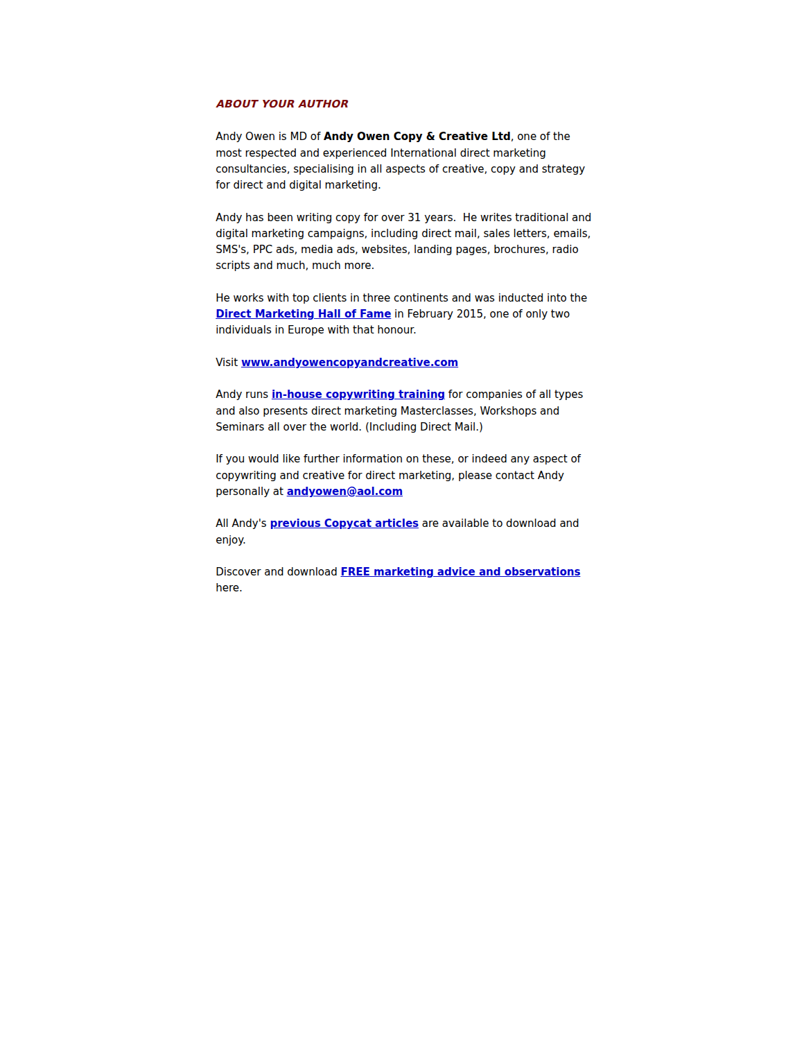ABOUT YOUR AUTHOR
Andy Owen is MD of Andy Owen Copy & Creative Ltd, one of the most respected and experienced International direct marketing consultancies, specialising in all aspects of creative, copy and strategy for direct and digital marketing.
Andy has been writing copy for over 31 years. He writes traditional and digital marketing campaigns, including direct mail, sales letters, emails, SMS's, PPC ads, media ads, websites, landing pages, brochures, radio scripts and much, much more.
He works with top clients in three continents and was inducted into the Direct Marketing Hall of Fame in February 2015, one of only two individuals in Europe with that honour.
Visit www.andyowencopyandcreative.com
Andy runs in-house copywriting training for companies of all types and also presents direct marketing Masterclasses, Workshops and Seminars all over the world. (Including Direct Mail.)
If you would like further information on these, or indeed any aspect of copywriting and creative for direct marketing, please contact Andy personally at andyowen@aol.com
All Andy's previous Copycat articles are available to download and enjoy.
Discover and download FREE marketing advice and observations here.